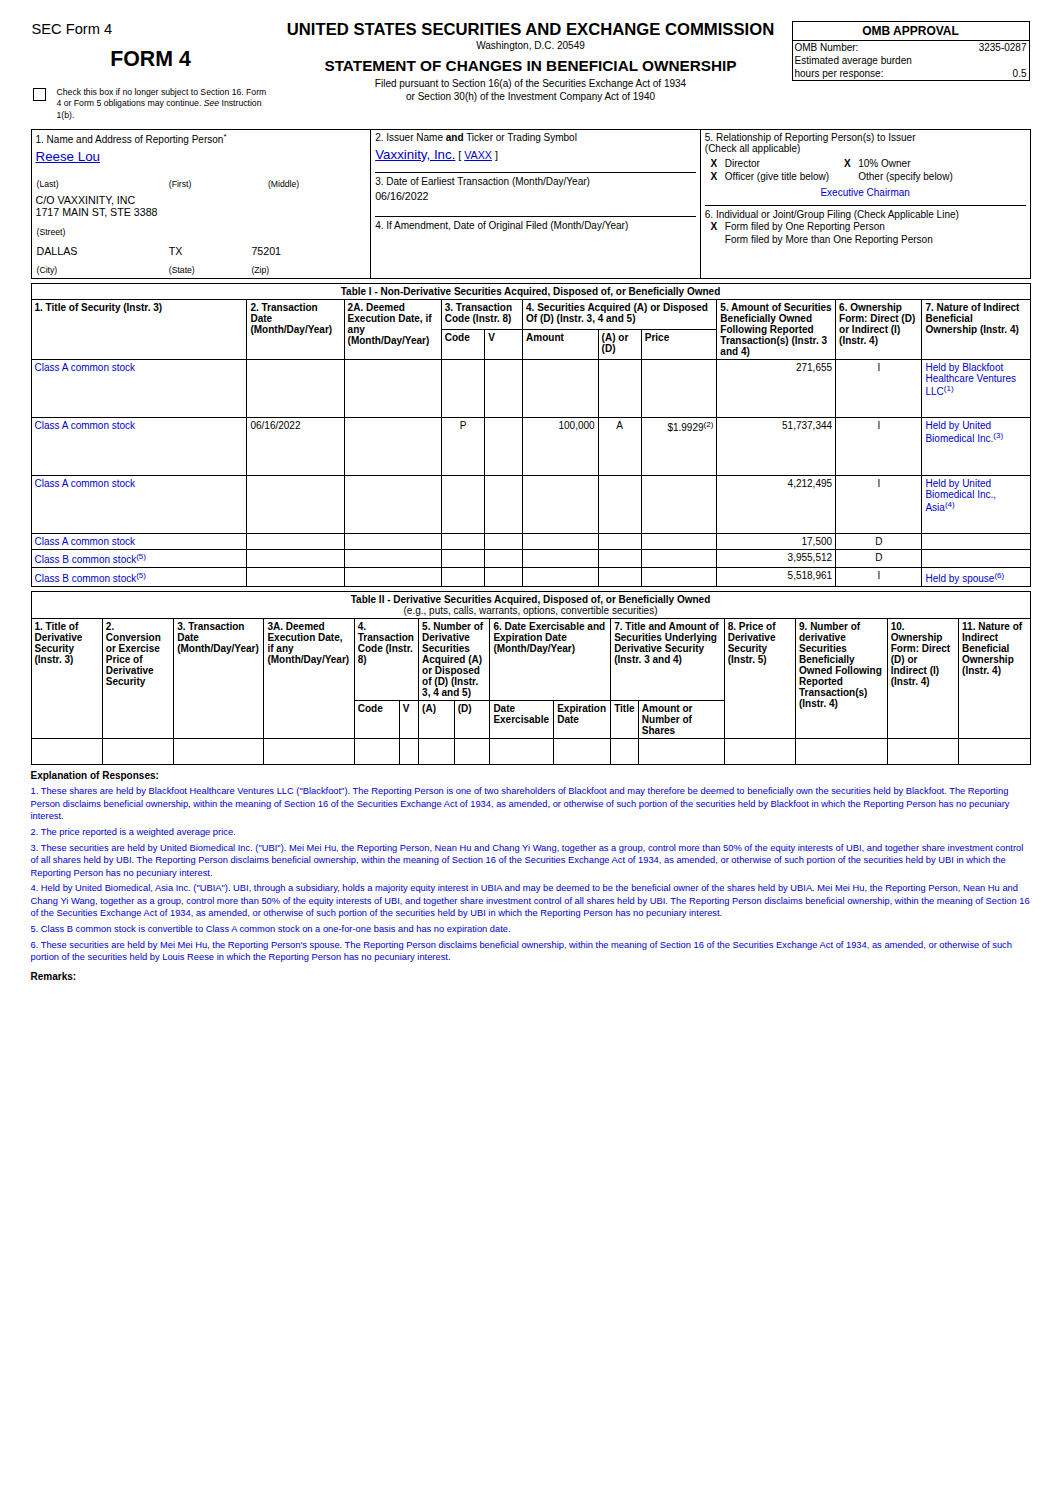| SEC Form 4 FORM 4 / / Check this box if no longer subject to Section 16. Form 4 or Form 5 obligations may continue. See Instruction 1(b). / | UNITED STATES SECURITIES AND EXCHANGE COMMISSION Washington, D.C. 20549 STATEMENT OF CHANGES IN BENEFICIAL OWNERSHIP Filed pursuant to Section 16(a) of the Securities Exchange Act of 1934 or Section 30(h) of the Investment Company Act of 1940 | OMB APPROVAL / OMB Number: / 3235-0287 / / Estimated average burden / / hours per response: / 0.5 / |
| 1. Name and Address of Reporting Person * Reese Lou / (Last) / (First) / (Middle) / C/O VAXXINITY, INC 1717 MAIN ST, STE 3388 / (Street) / / DALLAS / TX / 75201 / / (City) / (State) / (Zip) / | 2. Issuer Name and Ticker or Trading Symbol Vaxxinity, Inc. [ VAXX ] 3. Date of Earliest Transaction (Month/Day/Year) 06/16/2022 4. If Amendment, Date of Original Filed (Month/Day/Year) | 5. Relationship of Reporting Person(s) to Issuer (Check all applicable) / X / Director / X / 10% Owner / / X / Officer (give title below) / / Other (specify below) / / Executive Chairman / 6. Individual or Joint/Group Filing (Check Applicable Line) / X / Form filed by One Reporting Person / / / Form filed by More than One Reporting Person / |
| Table I - Non-Derivative Securities Acquired, Disposed of, or Beneficially Owned |
| 1. Title of Security (Instr. 3) | 2. Transaction Date (Month/Day/Year) | 2A. Deemed Execution Date, if any (Month/Day/Year) | 3. Transaction Code (Instr. 8) | 4. Securities Acquired (A) or Disposed Of (D) (Instr. 3, 4 and 5) | 5. Amount of Securities Beneficially Owned Following Reported Transaction(s) (Instr. 3 and 4) | 6. Ownership Form: Direct (D) or Indirect (I) (Instr. 4) | 7. Nature of Indirect Beneficial Ownership (Instr. 4) |
| Code | V | Amount | (A) or (D) | Price |
| Class A common stock | | | | | | | | 271,655 | I | Held by Blackfoot Healthcare Ventures LLC (1) |
| Class A common stock | 06/16/2022 | | P | | 100,000 | A | $1.9929 (2) | 51,737,344 | I | Held by United Biomedical Inc. (3) |
| Class A common stock | | | | | | | | 4,212,495 | I | Held by United Biomedical Inc., Asia (4) |
| Class A common stock | | | | | | | | 17,500 | D | |
| Class B common stock (5) | | | | | | | | 3,955,512 | D | |
| Class B common stock (5) | | | | | | | | 5,518,961 | I | Held by spouse (6) |
| Table II - Derivative Securities Acquired, Disposed of, or Beneficially Owned (e.g., puts, calls, warrants, options, convertible securities) |
| 1. Title of Derivative Security (Instr. 3) | 2. Conversion or Exercise Price of Derivative Security | 3. Transaction Date (Month/Day/Year) | 3A. Deemed Execution Date, if any (Month/Day/Year) | 4. Transaction Code (Instr. 8) | 5. Number of Derivative Securities Acquired (A) or Disposed of (D) (Instr. 3, 4 and 5) | 6. Date Exercisable and Expiration Date (Month/Day/Year) | 7. Title and Amount of Securities Underlying Derivative Security (Instr. 3 and 4) | 8. Price of Derivative Security (Instr. 5) | 9. Number of derivative Securities Beneficially Owned Following Reported Transaction(s) (Instr. 4) | 10. Ownership Form: Direct (D) or Indirect (I) (Instr. 4) | 11. Nature of Indirect Beneficial Ownership (Instr. 4) |
| Code | V | (A) | (D) | Date Exercisable | Expiration Date | Title | Amount or Number of Shares |
Explanation of Responses:
1. These shares are held by Blackfoot Healthcare Ventures LLC ("Blackfoot"). The Reporting Person is one of two shareholders of Blackfoot and may therefore be deemed to beneficially own the securities held by Blackfoot. The Reporting Person disclaims beneficial ownership, within the meaning of Section 16 of the Securities Exchange Act of 1934, as amended, or otherwise of such portion of the securities held by Blackfoot in which the Reporting Person has no pecuniary interest.
2. The price reported is a weighted average price.
3. These securities are held by United Biomedical Inc. ("UBI"). Mei Mei Hu, the Reporting Person, Nean Hu and Chang Yi Wang, together as a group, control more than 50% of the equity interests of UBI, and together share investment control of all shares held by UBI. The Reporting Person disclaims beneficial ownership, within the meaning of Section 16 of the Securities Exchange Act of 1934, as amended, or otherwise of such portion of the securities held by UBI in which the Reporting Person has no pecuniary interest.
4. Held by United Biomedical, Asia Inc. ("UBIA"). UBI, through a subsidiary, holds a majority equity interest in UBIA and may be deemed to be the beneficial owner of the shares held by UBIA. Mei Mei Hu, the Reporting Person, Nean Hu and Chang Yi Wang, together as a group, control more than 50% of the equity interests of UBI, and together share investment control of all shares held by UBI. The Reporting Person disclaims beneficial ownership, within the meaning of Section 16 of the Securities Exchange Act of 1934, as amended, or otherwise of such portion of the securities held by UBI in which the Reporting Person has no pecuniary interest.
5. Class B common stock is convertible to Class A common stock on a one-for-one basis and has no expiration date.
6. These securities are held by Mei Mei Hu, the Reporting Person's spouse. The Reporting Person disclaims beneficial ownership, within the meaning of Section 16 of the Securities Exchange Act of 1934, as amended, or otherwise of such portion of the securities held by Louis Reese in which the Reporting Person has no pecuniary interest.
Remarks: